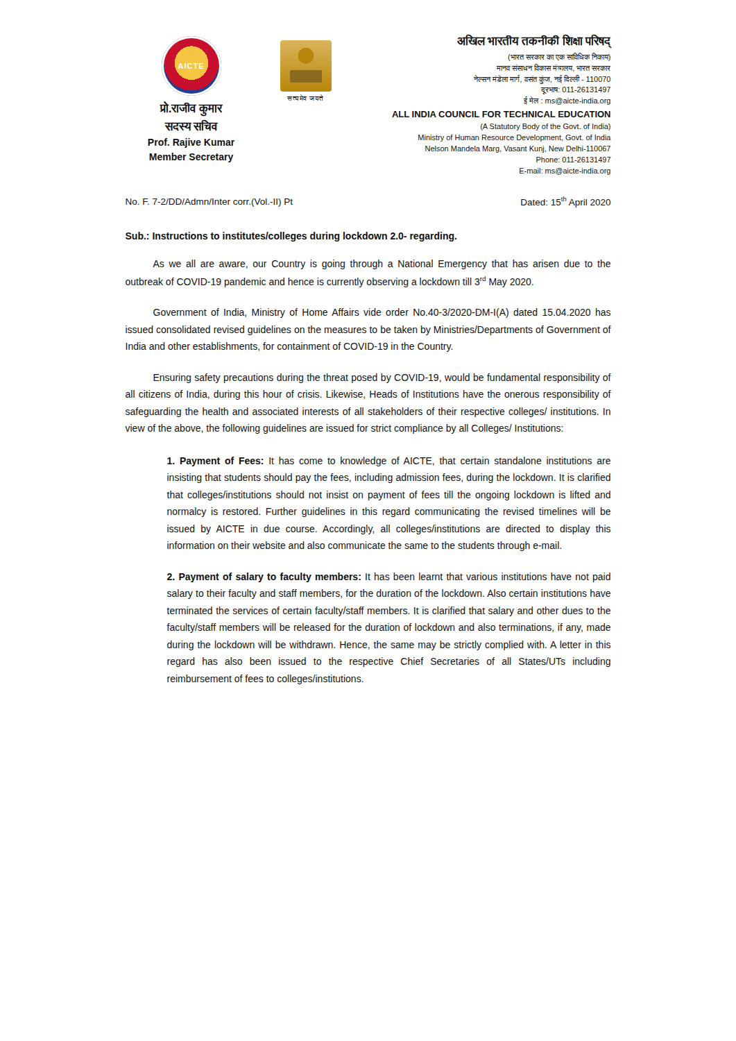प्रो.राजीव कुमार
सदस्य सचिव
Prof. Rajive Kumar
Member Secretary
सत्यमेव जयते
अखिल भारतीय तकनीकी शिक्षा परिषद्
(भारत सरकार का एक सांविधिक निकाय)
मानव संसाधन विकास मंत्रालय, भारत सरकार
नेल्सन मंडेला मार्ग, वसंत कुंज, नई दिल्ली - 110070
दूरभाष: 011-26131497
ई मेल : ms@aicte-india.org
ALL INDIA COUNCIL FOR TECHNICAL EDUCATION
(A Statutory Body of the Govt. of India)
Ministry of Human Resource Development, Govt. of India
Nelson Mandela Marg, Vasant Kunj, New Delhi-110067
Phone: 011-26131497
E-mail: ms@aicte-india.org
No. F. 7-2/DD/Admn/Inter corr.(Vol.-II) Pt
Dated: 15th April 2020
Sub.: Instructions to institutes/colleges during lockdown 2.0- regarding.
As we all are aware, our Country is going through a National Emergency that has arisen due to the outbreak of COVID-19 pandemic and hence is currently observing a lockdown till 3rd May 2020.
Government of India, Ministry of Home Affairs vide order No.40-3/2020-DM-I(A) dated 15.04.2020 has issued consolidated revised guidelines on the measures to be taken by Ministries/Departments of Government of India and other establishments, for containment of COVID-19 in the Country.
Ensuring safety precautions during the threat posed by COVID-19, would be fundamental responsibility of all citizens of India, during this hour of crisis. Likewise, Heads of Institutions have the onerous responsibility of safeguarding the health and associated interests of all stakeholders of their respective colleges/ institutions. In view of the above, the following guidelines are issued for strict compliance by all Colleges/ Institutions:
1. Payment of Fees: It has come to knowledge of AICTE, that certain standalone institutions are insisting that students should pay the fees, including admission fees, during the lockdown. It is clarified that colleges/institutions should not insist on payment of fees till the ongoing lockdown is lifted and normalcy is restored. Further guidelines in this regard communicating the revised timelines will be issued by AICTE in due course. Accordingly, all colleges/institutions are directed to display this information on their website and also communicate the same to the students through e-mail.
2. Payment of salary to faculty members: It has been learnt that various institutions have not paid salary to their faculty and staff members, for the duration of the lockdown. Also certain institutions have terminated the services of certain faculty/staff members. It is clarified that salary and other dues to the faculty/staff members will be released for the duration of lockdown and also terminations, if any, made during the lockdown will be withdrawn. Hence, the same may be strictly complied with. A letter in this regard has also been issued to the respective Chief Secretaries of all States/UTs including reimbursement of fees to colleges/institutions.